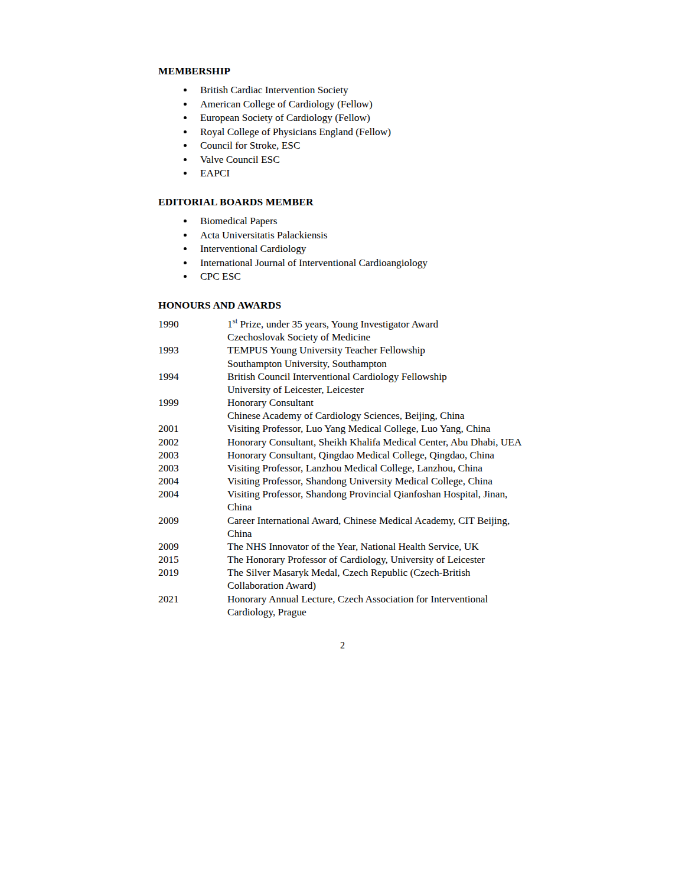MEMBERSHIP
British Cardiac Intervention Society
American College of Cardiology (Fellow)
European Society of Cardiology (Fellow)
Royal College of Physicians England (Fellow)
Council for Stroke, ESC
Valve Council ESC
EAPCI
EDITORIAL BOARDS MEMBER
Biomedical Papers
Acta Universitatis Palackiensis
Interventional Cardiology
International Journal of Interventional Cardioangiology
CPC ESC
HONOURS AND AWARDS
| 1990 | 1 st Prize, under 35 years, Young Investigator Award Czechoslovak Society of Medicine |
| 1993 | TEMPUS Young University Teacher Fellowship Southampton University, Southampton |
| 1994 | British Council Interventional Cardiology Fellowship University of Leicester, Leicester |
| 1999 | Honorary Consultant Chinese Academy of Cardiology Sciences, Beijing, China |
| 2001 | Visiting Professor, Luo Yang Medical College, Luo Yang, China |
| 2002 | Honorary Consultant, Sheikh Khalifa Medical Center, Abu Dhabi, UEA |
| 2003 | Honorary Consultant, Qingdao Medical College, Qingdao, China |
| 2003 | Visiting Professor, Lanzhou Medical College, Lanzhou, China |
| 2004 | Visiting Professor, Shandong University Medical College, China |
| 2004 | Visiting Professor, Shandong Provincial Qianfoshan Hospital, Jinan, China |
| 2009 | Career International Award, Chinese Medical Academy, CIT Beijing, China |
| 2009 | The NHS Innovator of the Year, National Health Service, UK |
| 2015 | The Honorary Professor of Cardiology, University of Leicester |
| 2019 | The Silver Masaryk Medal, Czech Republic (Czech-British Collaboration Award) |
| 2021 | Honorary Annual Lecture, Czech Association for Interventional Cardiology, Prague |
2